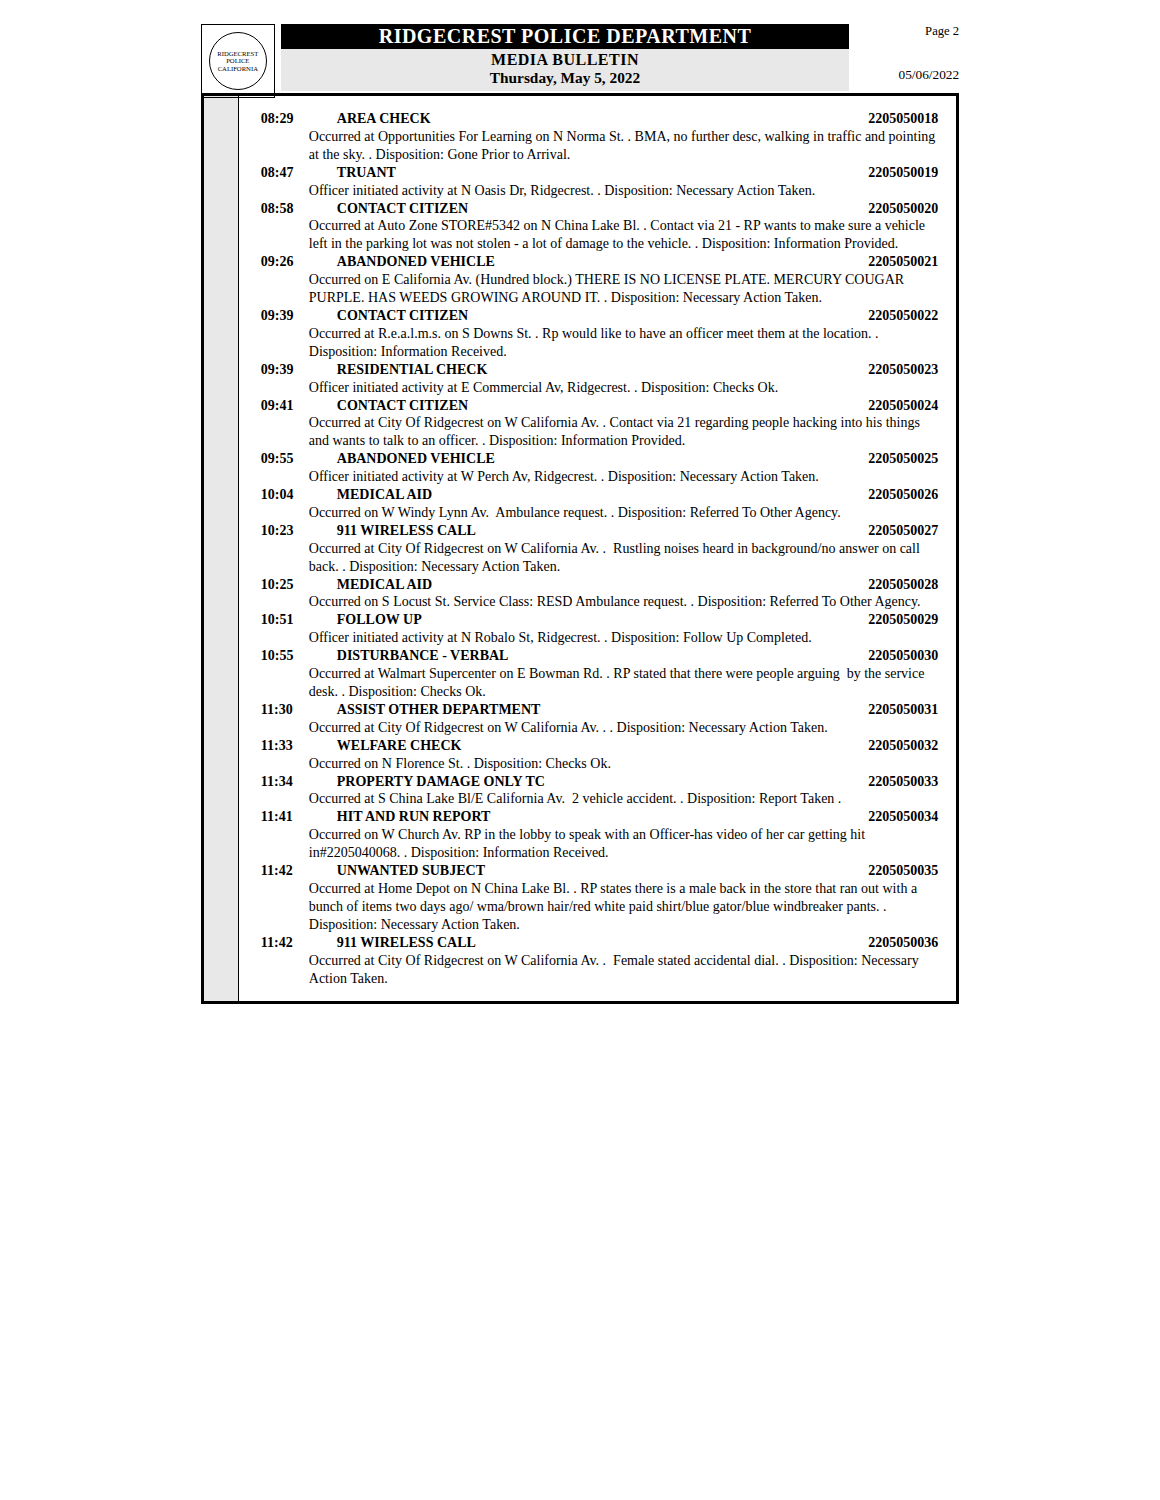RIDGECREST
POLICE
CALIFORNIA
RIDGECREST POLICE DEPARTMENT
MEDIA BULLETIN
Thursday, May 5, 2022
Page 2
05/06/2022
08:29 AREA CHECK 2205050018
Occurred at Opportunities For Learning on N Norma St. . BMA, no further desc, walking in traffic and pointing at the sky. . Disposition: Gone Prior to Arrival.
08:47 TRUANT 2205050019
Officer initiated activity at N Oasis Dr, Ridgecrest. . Disposition: Necessary Action Taken.
08:58 CONTACT CITIZEN 2205050020
Occurred at Auto Zone STORE#5342 on N China Lake Bl. . Contact via 21 - RP wants to make sure a vehicle left in the parking lot was not stolen - a lot of damage to the vehicle. . Disposition: Information Provided.
09:26 ABANDONED VEHICLE 2205050021
Occurred on E California Av. (Hundred block.) THERE IS NO LICENSE PLATE. MERCURY COUGAR PURPLE. HAS WEEDS GROWING AROUND IT. . Disposition: Necessary Action Taken.
09:39 CONTACT CITIZEN 2205050022
Occurred at R.e.a.l.m.s. on S Downs St. . Rp would like to have an officer meet them at the location. . Disposition: Information Received.
09:39 RESIDENTIAL CHECK 2205050023
Officer initiated activity at E Commercial Av, Ridgecrest. . Disposition: Checks Ok.
09:41 CONTACT CITIZEN 2205050024
Occurred at City Of Ridgecrest on W California Av. . Contact via 21 regarding people hacking into his things and wants to talk to an officer. . Disposition: Information Provided.
09:55 ABANDONED VEHICLE 2205050025
Officer initiated activity at W Perch Av, Ridgecrest. . Disposition: Necessary Action Taken.
10:04 MEDICAL AID 2205050026
Occurred on W Windy Lynn Av. Ambulance request. . Disposition: Referred To Other Agency.
10:23 911 WIRELESS CALL 2205050027
Occurred at City Of Ridgecrest on W California Av. . Rustling noises heard in background/no answer on call back. . Disposition: Necessary Action Taken.
10:25 MEDICAL AID 2205050028
Occurred on S Locust St. Service Class: RESD Ambulance request. . Disposition: Referred To Other Agency.
10:51 FOLLOW UP 2205050029
Officer initiated activity at N Robalo St, Ridgecrest. . Disposition: Follow Up Completed.
10:55 DISTURBANCE - VERBAL 2205050030
Occurred at Walmart Supercenter on E Bowman Rd. . RP stated that there were people arguing by the service desk. . Disposition: Checks Ok.
11:30 ASSIST OTHER DEPARTMENT 2205050031
Occurred at City Of Ridgecrest on W California Av. . . Disposition: Necessary Action Taken.
11:33 WELFARE CHECK 2205050032
Occurred on N Florence St. . Disposition: Checks Ok.
11:34 PROPERTY DAMAGE ONLY TC 2205050033
Occurred at S China Lake Bl/E California Av. 2 vehicle accident. . Disposition: Report Taken .
11:41 HIT AND RUN REPORT 2205050034
Occurred on W Church Av. RP in the lobby to speak with an Officer-has video of her car getting hit in#2205040068. . Disposition: Information Received.
11:42 UNWANTED SUBJECT 2205050035
Occurred at Home Depot on N China Lake Bl. . RP states there is a male back in the store that ran out with a bunch of items two days ago/ wma/brown hair/red white paid shirt/blue gator/blue windbreaker pants. . Disposition: Necessary Action Taken.
11:42 911 WIRELESS CALL 2205050036
Occurred at City Of Ridgecrest on W California Av. . Female stated accidental dial. . Disposition: Necessary Action Taken.